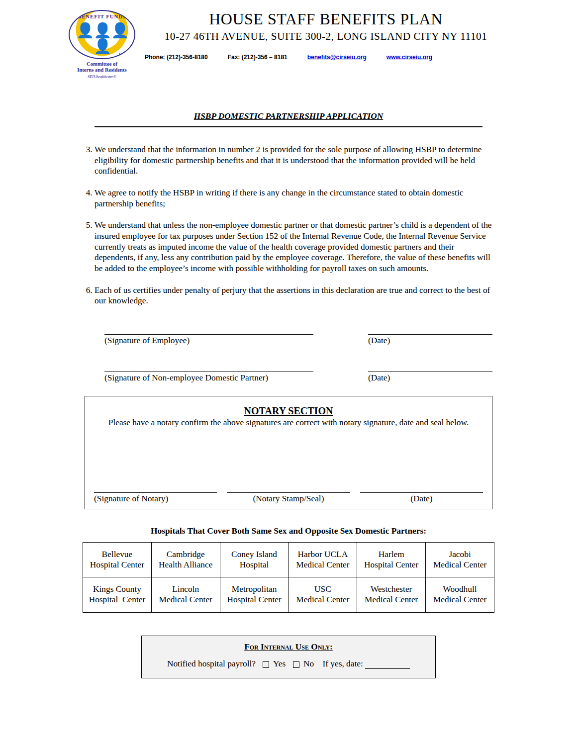BENEFIT FUNDS
👤👤👤👤
CIR
Committee of
Interns and Residents
SEIUhealthcare®
HOUSE STAFF BENEFITS PLAN
10-27 46TH AVENUE, SUITE 300-2, LONG ISLAND CITY NY 11101
Phone: (212)-356-8180 Fax: (212)-356 – 8181 benefits@cirseiu.org www.cirseiu.org
HSBP DOMESTIC PARTNERSHIP APPLICATION
We understand that the information in number 2 is provided for the sole purpose of allowing HSBP to determine eligibility for domestic partnership benefits and that it is understood that the information provided will be held confidential.
We agree to notify the HSBP in writing if there is any change in the circumstance stated to obtain domestic partnership benefits;
We understand that unless the non-employee domestic partner or that domestic partner’s child is a dependent of the insured employee for tax purposes under Section 152 of the Internal Revenue Code, the Internal Revenue Service currently treats as imputed income the value of the health coverage provided domestic partners and their dependents, if any, less any contribution paid by the employee coverage. Therefore, the value of these benefits will be added to the employee’s income with possible withholding for payroll taxes on such amounts.
Each of us certifies under penalty of perjury that the assertions in this declaration are true and correct to the best of our knowledge.
(Signature of Employee)
(Date)
(Signature of Non-employee Domestic Partner)
(Date)
NOTARY SECTION
Please have a notary confirm the above signatures are correct with notary signature, date and seal below.
(Signature of Notary)
(Notary Stamp/Seal)
(Date)
Hospitals That Cover Both Same Sex and Opposite Sex Domestic Partners:
| Bellevue Hospital Center | Cambridge Health Alliance | Coney Island Hospital | Harbor UCLA Medical Center | Harlem Hospital Center | Jacobi Medical Center |
| Kings County Hospital Center | Lincoln Medical Center | Metropolitan Hospital Center | USC Medical Center | Westchester Medical Center | Woodhull Medical Center |
For Internal Use Only:
Notified hospital payroll? Yes No If yes, date: